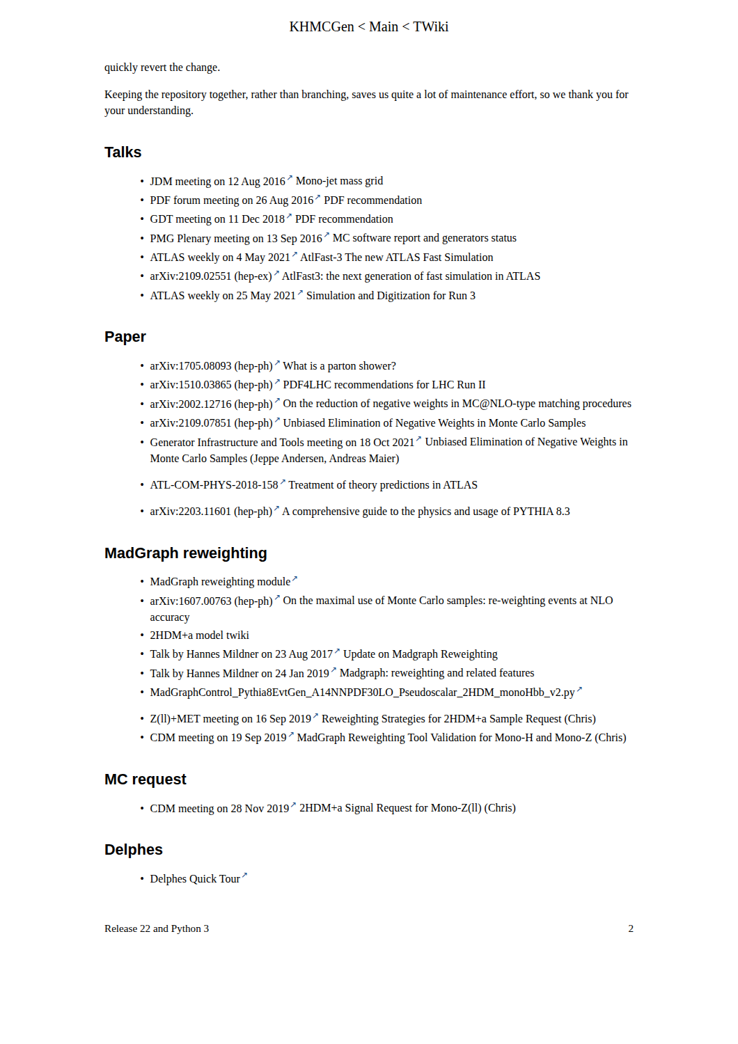KHMCGen < Main < TWiki
quickly revert the change.
Keeping the repository together, rather than branching, saves us quite a lot of maintenance effort, so we thank you for your understanding.
Talks
JDM meeting on 12 Aug 2016 Mono-jet mass grid
PDF forum meeting on 26 Aug 2016 PDF recommendation
GDT meeting on 11 Dec 2018 PDF recommendation
PMG Plenary meeting on 13 Sep 2016 MC software report and generators status
ATLAS weekly on 4 May 2021 AtlFast-3 The new ATLAS Fast Simulation
arXiv:2109.02551 (hep-ex) AtlFast3: the next generation of fast simulation in ATLAS
ATLAS weekly on 25 May 2021 Simulation and Digitization for Run 3
Paper
arXiv:1705.08093 (hep-ph) What is a parton shower?
arXiv:1510.03865 (hep-ph) PDF4LHC recommendations for LHC Run II
arXiv:2002.12716 (hep-ph) On the reduction of negative weights in MC@NLO-type matching procedures
arXiv:2109.07851 (hep-ph) Unbiased Elimination of Negative Weights in Monte Carlo Samples
Generator Infrastructure and Tools meeting on 18 Oct 2021 Unbiased Elimination of Negative Weights in Monte Carlo Samples (Jeppe Andersen, Andreas Maier)
ATL-COM-PHYS-2018-158 Treatment of theory predictions in ATLAS
arXiv:2203.11601 (hep-ph) A comprehensive guide to the physics and usage of PYTHIA 8.3
MadGraph reweighting
MadGraph reweighting module
arXiv:1607.00763 (hep-ph) On the maximal use of Monte Carlo samples: re-weighting events at NLO accuracy
2HDM+a model twiki
Talk by Hannes Mildner on 23 Aug 2017 Update on Madgraph Reweighting
Talk by Hannes Mildner on 24 Jan 2019 Madgraph: reweighting and related features
MadGraphControl_Pythia8EvtGen_A14NNPDF30LO_Pseudoscalar_2HDM_monoHbb_v2.py
Z(ll)+MET meeting on 16 Sep 2019 Reweighting Strategies for 2HDM+a Sample Request (Chris)
CDM meeting on 19 Sep 2019 MadGraph Reweighting Tool Validation for Mono-H and Mono-Z (Chris)
MC request
CDM meeting on 28 Nov 2019 2HDM+a Signal Request for Mono-Z(ll) (Chris)
Delphes
Delphes Quick Tour
Release 22 and Python 3 2